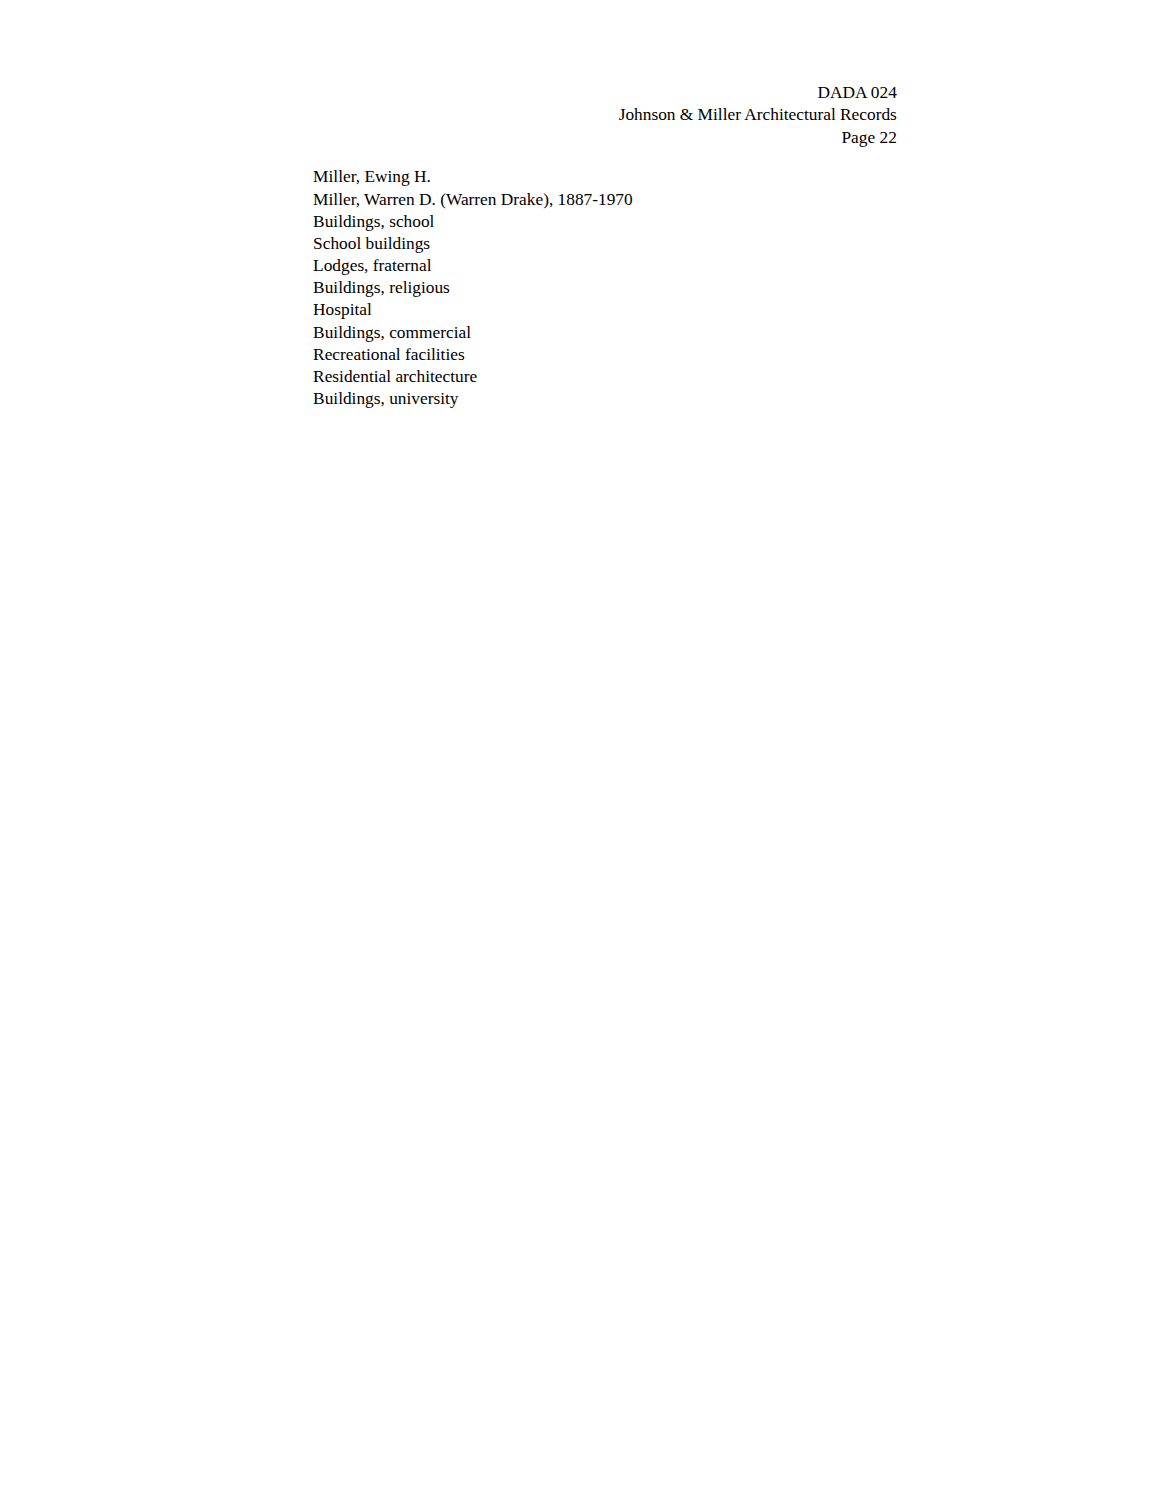DADA 024
Johnson & Miller Architectural Records
Page 22
Miller, Ewing H.
Miller, Warren D. (Warren Drake), 1887-1970
Buildings, school
School buildings
Lodges, fraternal
Buildings, religious
Hospital
Buildings, commercial
Recreational facilities
Residential architecture
Buildings, university